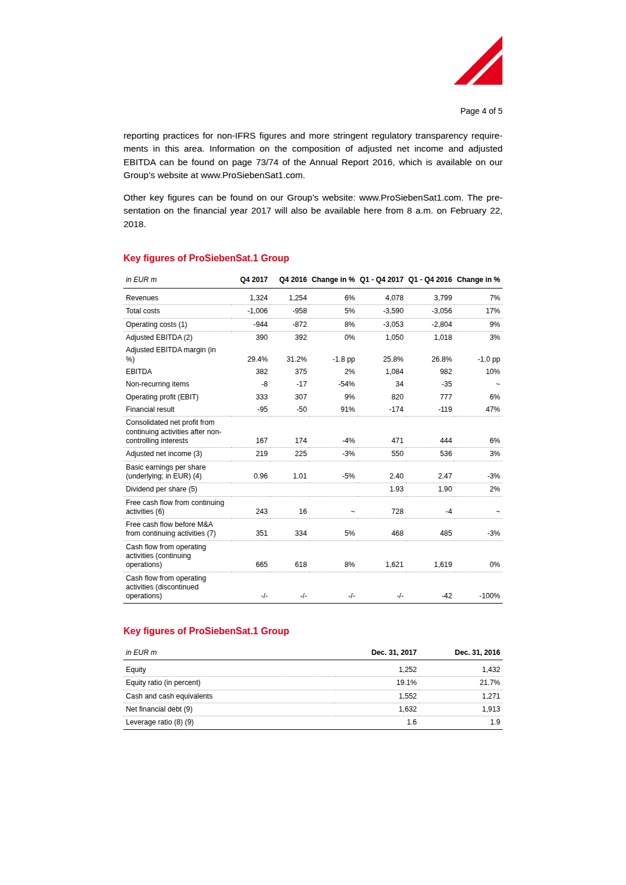Page 4 of 5
reporting practices for non-IFRS figures and more stringent regulatory transparency requirements in this area. Information on the composition of adjusted net income and adjusted EBITDA can be found on page 73/74 of the Annual Report 2016, which is available on our Group’s website at www.ProSiebenSat1.com.
Other key figures can be found on our Group’s website: www.ProSiebenSat1.com. The presentation on the financial year 2017 will also be available here from 8 a.m. on February 22, 2018.
Key figures of ProSiebenSat.1 Group
| in EUR m | Q4 2017 | Q4 2016 | Change in % | Q1 - Q4 2017 | Q1 - Q4 2016 | Change in % |
| --- | --- | --- | --- | --- | --- | --- |
| Revenues | 1,324 | 1,254 | 6% | 4,078 | 3,799 | 7% |
| Total costs | -1,006 | -958 | 5% | -3,590 | -3,056 | 17% |
| Operating costs (1) | -944 | -872 | 8% | -3,053 | -2,804 | 9% |
| Adjusted EBITDA (2) | 390 | 392 | 0% | 1,050 | 1,018 | 3% |
| Adjusted EBITDA margin (in %) | 29.4% | 31.2% | -1.8 pp | 25.8% | 26.8% | -1.0 pp |
| EBITDA | 382 | 375 | 2% | 1,084 | 982 | 10% |
| Non-recurring items | -8 | -17 | -54% | 34 | -35 | ~ |
| Operating profit (EBIT) | 333 | 307 | 9% | 820 | 777 | 6% |
| Financial result | -95 | -50 | 91% | -174 | -119 | 47% |
| Consolidated net profit from continuing activities after non-controlling interests | 167 | 174 | -4% | 471 | 444 | 6% |
| Adjusted net income (3) | 219 | 225 | -3% | 550 | 536 | 3% |
| Basic earnings per share (underlying; in EUR) (4) | 0.96 | 1.01 | -5% | 2.40 | 2.47 | -3% |
| Dividend per share (5) | | | | 1.93 | 1.90 | 2% |
| Free cash flow from continuing activities (6) | 243 | 16 | ~ | 728 | -4 | ~ |
| Free cash flow before M&A from continuing activities (7) | 351 | 334 | 5% | 468 | 485 | -3% |
| Cash flow from operating activities (continuing operations) | 665 | 618 | 8% | 1,621 | 1,619 | 0% |
| Cash flow from operating activities (discontinued operations) | -/- | -/- | -/- | -/- | -42 | -100% |
Key figures of ProSiebenSat.1 Group
| in EUR m | Dec. 31, 2017 | Dec. 31, 2016 |
| --- | --- | --- |
| Equity | 1,252 | 1,432 |
| Equity ratio (in percent) | 19.1% | 21.7% |
| Cash and cash equivalents | 1,552 | 1,271 |
| Net financial debt (9) | 1,632 | 1,913 |
| Leverage ratio (8) (9) | 1.6 | 1.9 |